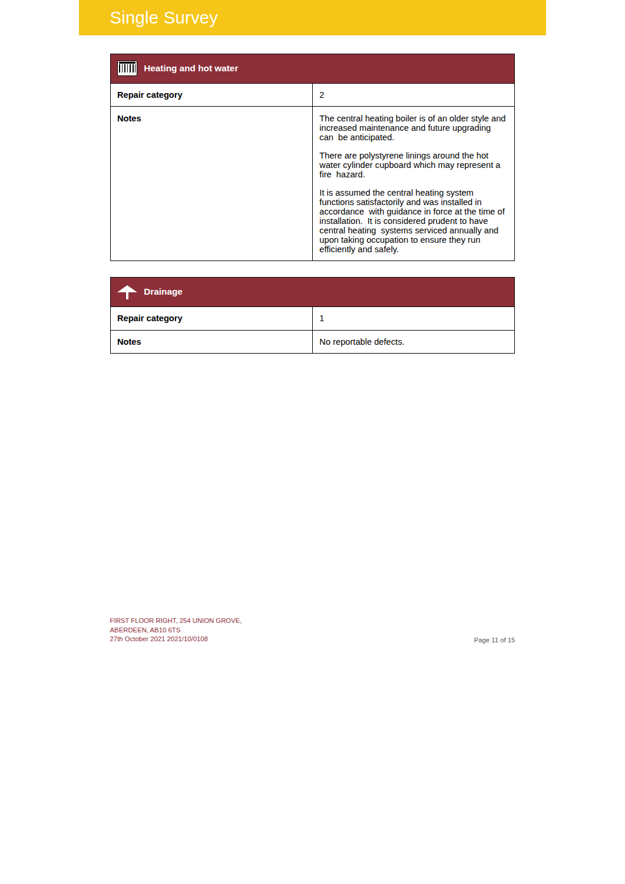Single Survey
| Heating and hot water |
| Repair category | 2 |
| Notes | The central heating boiler is of an older style and increased maintenance and future upgrading can be anticipated. There are polystyrene linings around the hot water cylinder cupboard which may represent a fire hazard. It is assumed the central heating system functions satisfactorily and was installed in accordance with guidance in force at the time of installation. It is considered prudent to have central heating systems serviced annually and upon taking occupation to ensure they run efficiently and safely. |
| Drainage |
| Repair category | 1 |
| Notes | No reportable defects. |
FIRST FLOOR RIGHT, 254 UNION GROVE,
ABERDEEN, AB10 6TS
27th October 2021 2021/10/0108
Page 11 of 15